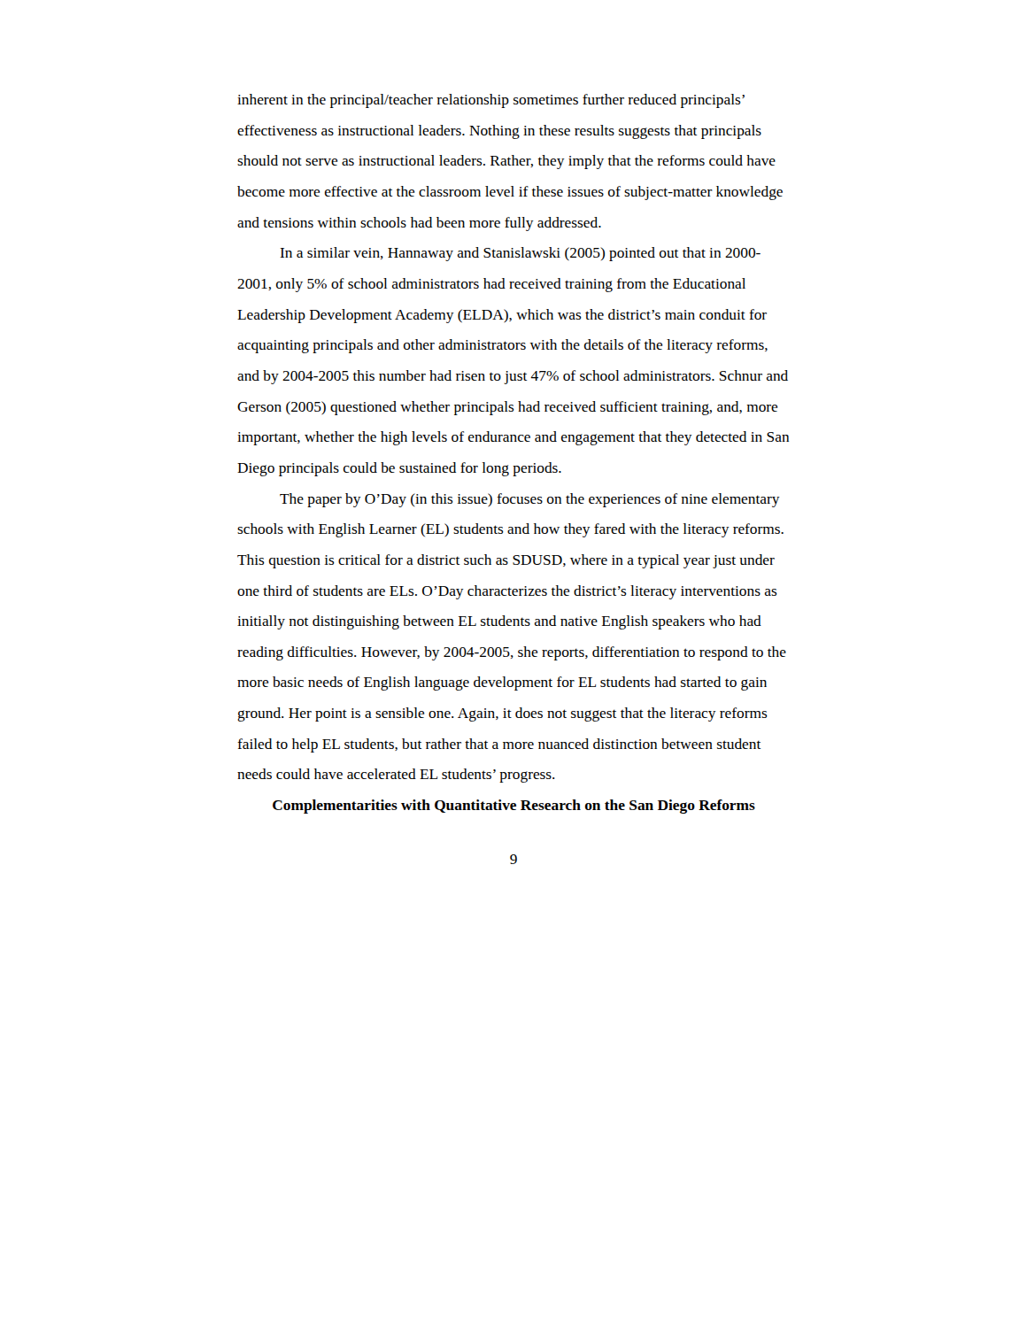inherent in the principal/teacher relationship sometimes further reduced principals’ effectiveness as instructional leaders. Nothing in these results suggests that principals should not serve as instructional leaders. Rather, they imply that the reforms could have become more effective at the classroom level if these issues of subject-matter knowledge and tensions within schools had been more fully addressed.
In a similar vein, Hannaway and Stanislawski (2005) pointed out that in 2000-2001, only 5% of school administrators had received training from the Educational Leadership Development Academy (ELDA), which was the district’s main conduit for acquainting principals and other administrators with the details of the literacy reforms, and by 2004-2005 this number had risen to just 47% of school administrators. Schnur and Gerson (2005) questioned whether principals had received sufficient training, and, more important, whether the high levels of endurance and engagement that they detected in San Diego principals could be sustained for long periods.
The paper by O’Day (in this issue) focuses on the experiences of nine elementary schools with English Learner (EL) students and how they fared with the literacy reforms. This question is critical for a district such as SDUSD, where in a typical year just under one third of students are ELs. O’Day characterizes the district’s literacy interventions as initially not distinguishing between EL students and native English speakers who had reading difficulties. However, by 2004-2005, she reports, differentiation to respond to the more basic needs of English language development for EL students had started to gain ground. Her point is a sensible one. Again, it does not suggest that the literacy reforms failed to help EL students, but rather that a more nuanced distinction between student needs could have accelerated EL students’ progress.
Complementarities with Quantitative Research on the San Diego Reforms
9